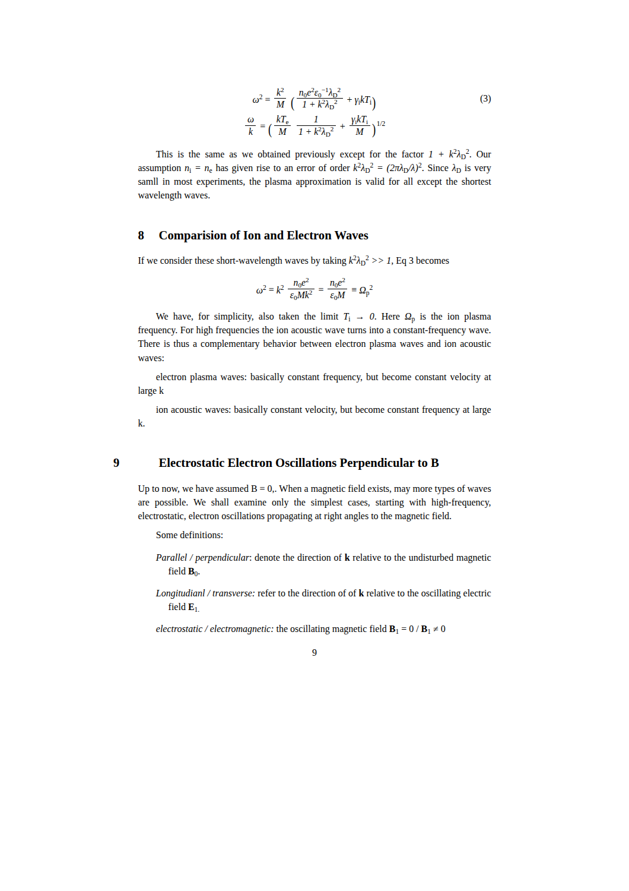ω2 = k2 M (n0e2ε0−1λD21 + k2λD2 + γikTi) (3)
ωk = (kTe M 11 + k2λD2 + γikTi M)1/2
This is the same as we obtained previously except for the factor 1 + k2λD2. Our assumption ni = ne has given rise to an error of order k2λD2 = (2πλD/λ)2. Since λD is very samll in most experiments, the plasma approximation is valid for all except the shortest wavelength waves.
8 Comparision of Ion and Electron Waves
If we consider these short-wavelength waves by taking k2λD2 >> 1, Eq 3 becomes
ω2 = k2 n0e2 ε0Mk2 = n0e2 ε0M ≡ Ωp2
We have, for simplicity, also taken the limit Ti → 0. Here Ωp is the ion plasma frequency. For high frequencies the ion acoustic wave turns into a constant-frequency wave. There is thus a complementary behavior between electron plasma waves and ion acoustic waves:
electron plasma waves: basically constant frequency, but become constant velocity at large k
ion acoustic waves: basically constant velocity, but become constant frequency at large k.
9 Electrostatic Electron Oscillations Perpendicular to B
Up to now, we have assumed B = 0,. When a magnetic field exists, may more types of waves are possible. We shall examine only the simplest cases, starting with high-frequency, electrostatic, electron oscillations propagating at right angles to the magnetic field.
Some definitions:
Parallel / perpendicular: denote the direction of k relative to the undisturbed magnetic field B0.
Longitudianl / transverse: refer to the direction of of k relative to the oscillating electric field E1.
electrostatic / electromagnetic: the oscillating magnetic field B1 = 0 / B1 ≠ 0
9